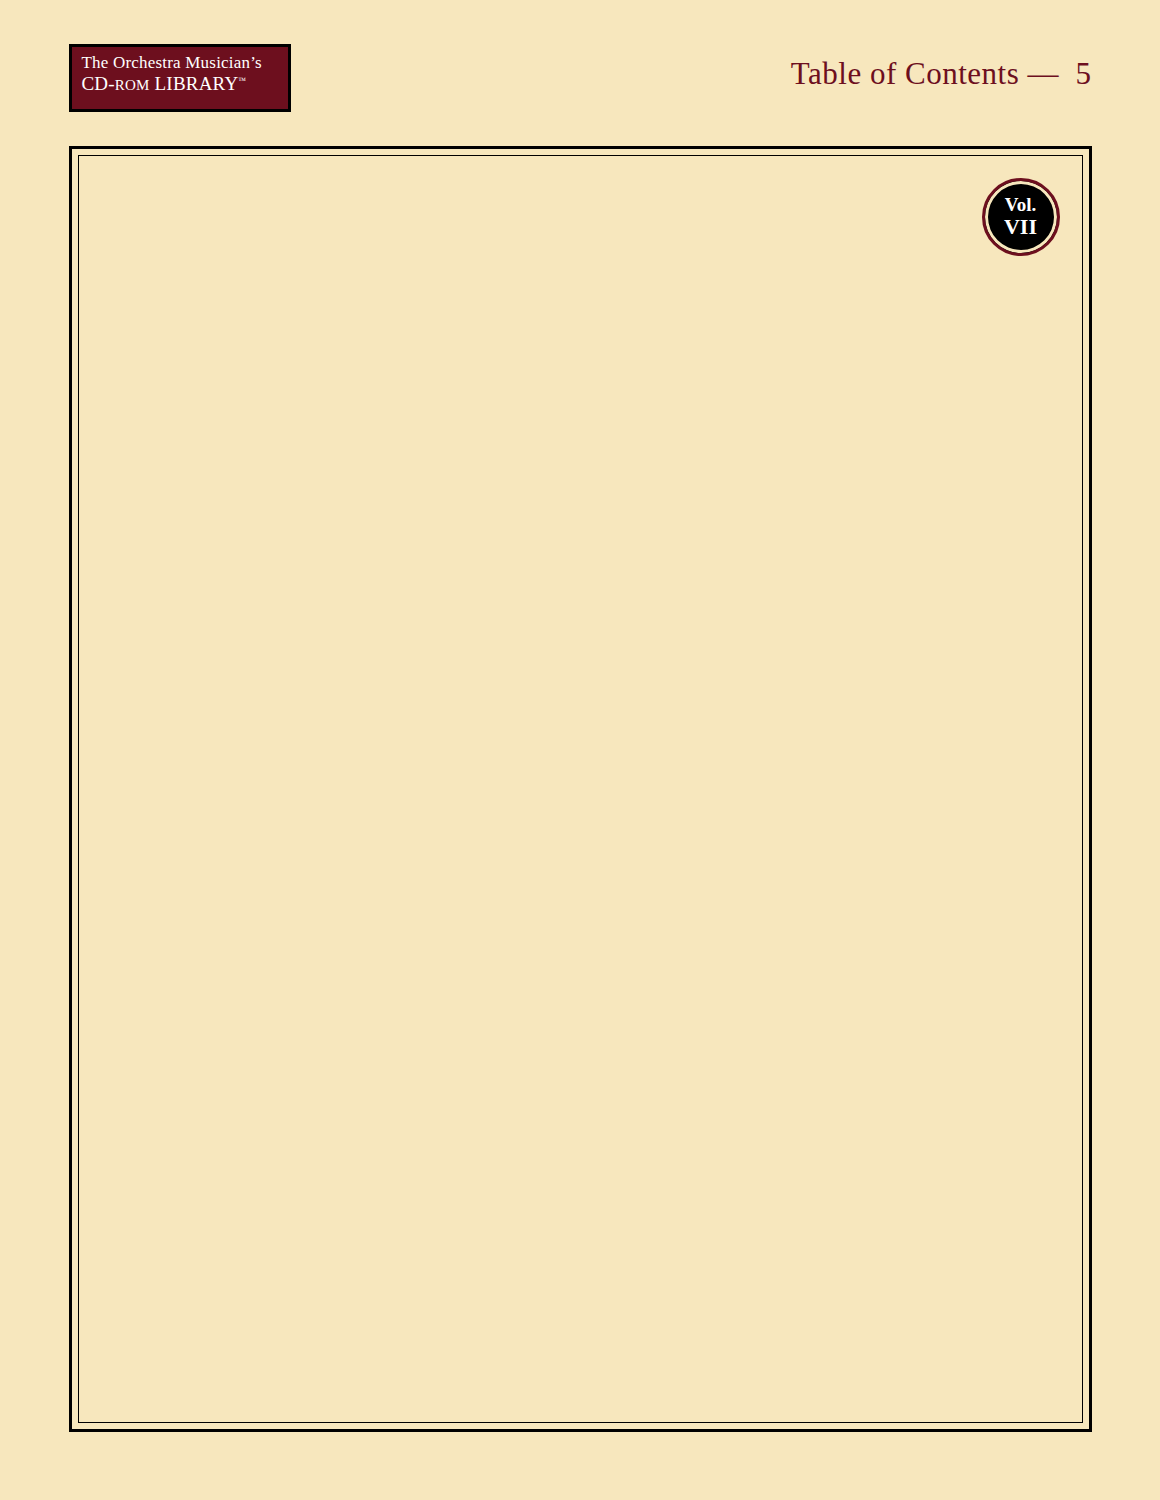The Orchestra Musician’s
CD-ROM LIBRARY™
Table of Contents — 5
Vol. VII